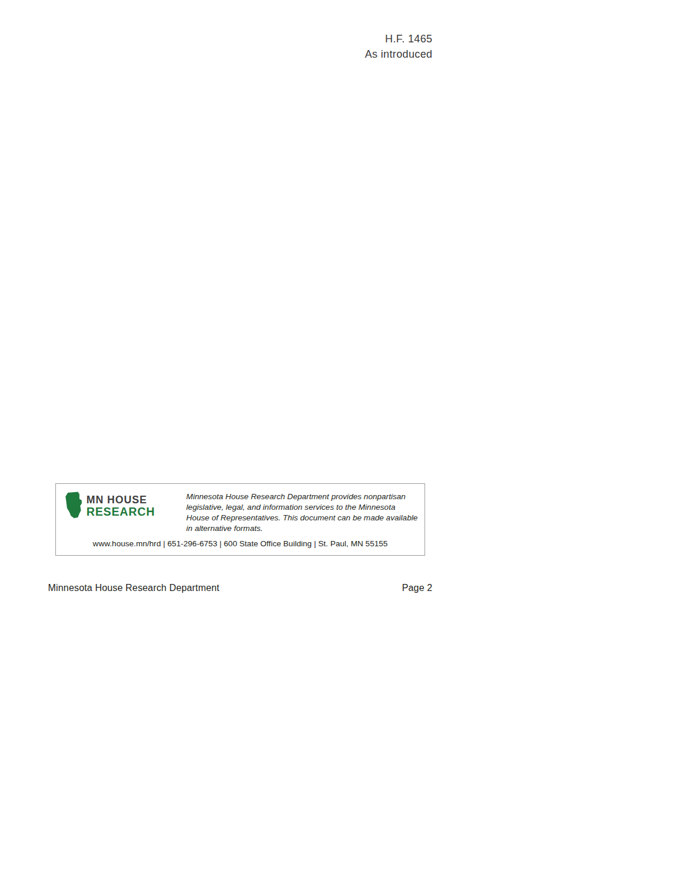H.F. 1465 As introduced
MN HOUSE RESEARCH
Minnesota House Research Department provides nonpartisan legislative, legal, and information services to the Minnesota House of Representatives. This document can be made available in alternative formats.
www.house.mn/hrd | 651-296-6753 | 600 State Office Building | St. Paul, MN 55155
Minnesota House Research Department
Page 2